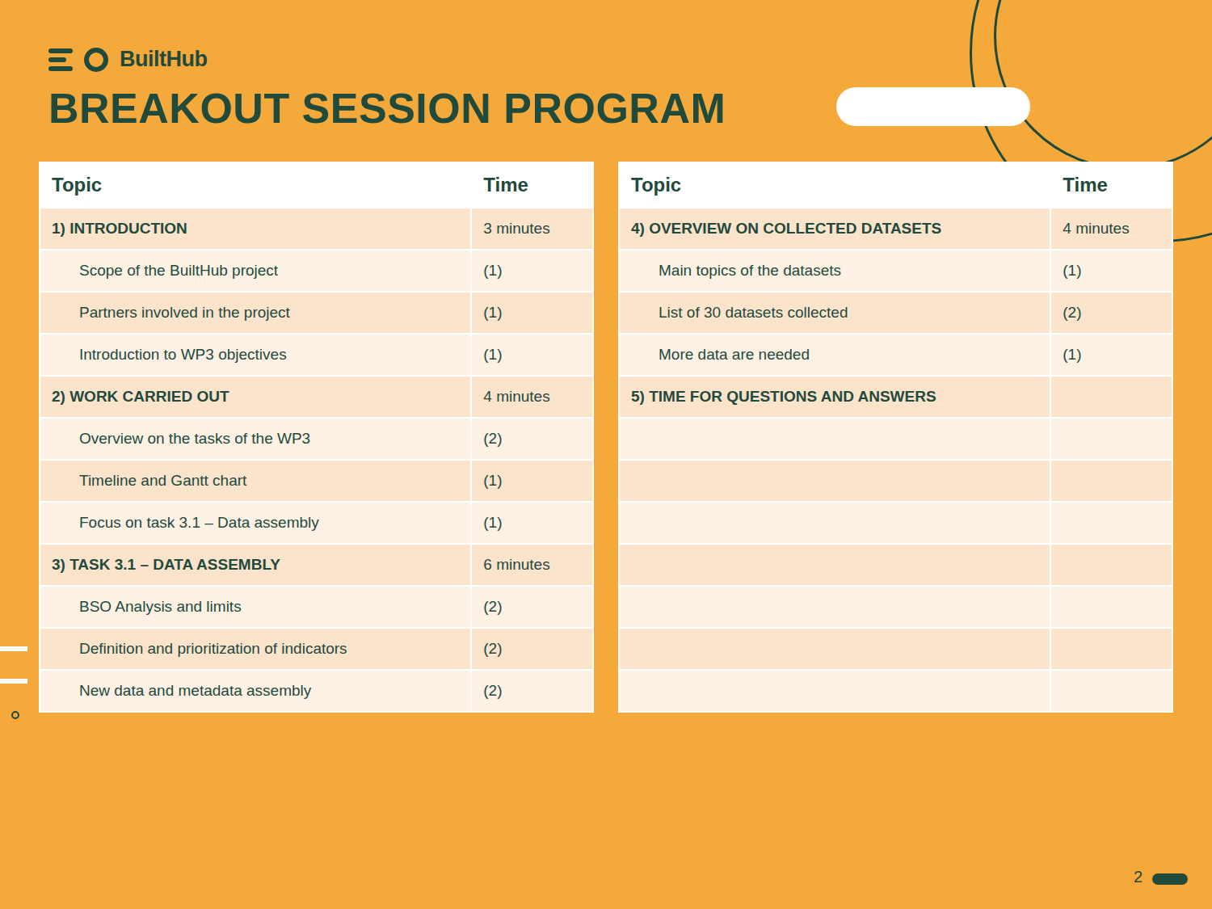BuiltHub
BREAKOUT SESSION PROGRAM
| Topic | Time |
| --- | --- |
| 1) INTRODUCTION | 3 minutes |
| Scope of the BuiltHub project | (1) |
| Partners involved in the project | (1) |
| Introduction to WP3 objectives | (1) |
| 2) WORK CARRIED OUT | 4 minutes |
| Overview on the tasks of the WP3 | (2) |
| Timeline and Gantt chart | (1) |
| Focus on task 3.1 – Data assembly | (1) |
| 3) TASK 3.1 – DATA ASSEMBLY | 6 minutes |
| BSO Analysis and limits | (2) |
| Definition and prioritization of indicators | (2) |
| New data and metadata assembly | (2) |
| Topic | Time |
| --- | --- |
| 4) OVERVIEW ON COLLECTED DATASETS | 4 minutes |
| Main topics of the datasets | (1) |
| List of 30 datasets collected | (2) |
| More data are needed | (1) |
| 5) TIME FOR QUESTIONS AND ANSWERS | |
2